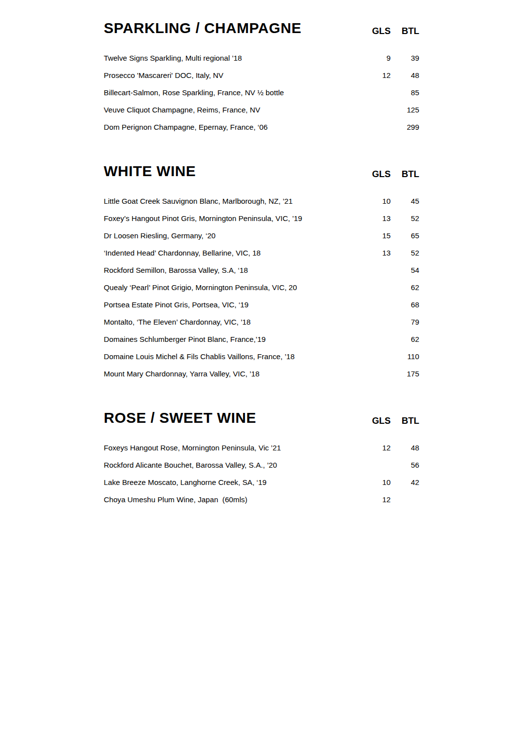SPARKLING / CHAMPAGNE
GLS BTL
Twelve Signs Sparkling, Multi regional ’18 9 39
Prosecco 'Mascareri' DOC, Italy, NV 12 48
Billecart-Salmon, Rose Sparkling, France, NV ½ bottle 85
Veuve Cliquot Champagne, Reims, France, NV 125
Dom Perignon Champagne, Epernay, France, ‘06 299
WHITE WINE
GLS BTL
Little Goat Creek Sauvignon Blanc, Marlborough, NZ, ’21 10 45
Foxey’s Hangout Pinot Gris, Mornington Peninsula, VIC, ’19 13 52
Dr Loosen Riesling, Germany, ‘20 15 65
‘Indented Head’ Chardonnay, Bellarine, VIC, 18 13 52
Rockford Semillon, Barossa Valley, S.A, ‘18 54
Quealy ‘Pearl’ Pinot Grigio, Mornington Peninsula, VIC, 20 62
Portsea Estate Pinot Gris, Portsea, VIC, ‘19 68
Montalto, ‘The Eleven’ Chardonnay, VIC, ’18 79
Domaines Schlumberger Pinot Blanc, France,’19 62
Domaine Louis Michel & Fils Chablis Vaillons, France, ’18 110
Mount Mary Chardonnay, Yarra Valley, VIC, ’18 175
ROSE / SWEET WINE
GLS BTL
Foxeys Hangout Rose, Mornington Peninsula, Vic ’21 12 48
Rockford Alicante Bouchet, Barossa Valley, S.A., ’20 56
Lake Breeze Moscato, Langhorne Creek, SA, ‘19 10 42
Choya Umeshu Plum Wine, Japan (60mls) 12